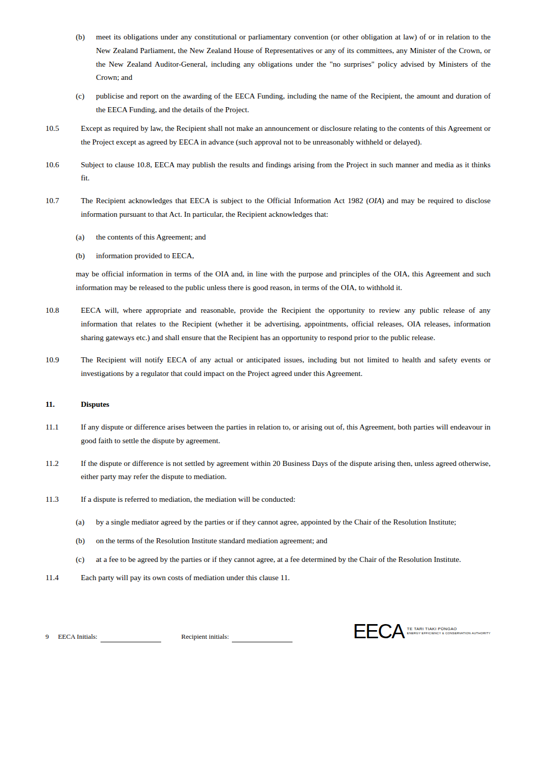(b)
meet its obligations under any constitutional or parliamentary convention (or other obligation at law) of or in relation to the New Zealand Parliament, the New Zealand House of Representatives or any of its committees, any Minister of the Crown, or the New Zealand Auditor-General, including any obligations under the "no surprises" policy advised by Ministers of the Crown; and
(c)
publicise and report on the awarding of the EECA Funding, including the name of the Recipient, the amount and duration of the EECA Funding, and the details of the Project.
10.5
Except as required by law, the Recipient shall not make an announcement or disclosure relating to the contents of this Agreement or the Project except as agreed by EECA in advance (such approval not to be unreasonably withheld or delayed).
10.6
Subject to clause 10.8, EECA may publish the results and findings arising from the Project in such manner and media as it thinks fit.
10.7
The Recipient acknowledges that EECA is subject to the Official Information Act 1982 (OIA) and may be required to disclose information pursuant to that Act. In particular, the Recipient acknowledges that:
(a)
the contents of this Agreement; and
(b)
information provided to EECA,
may be official information in terms of the OIA and, in line with the purpose and principles of the OIA, this Agreement and such information may be released to the public unless there is good reason, in terms of the OIA, to withhold it.
10.8
EECA will, where appropriate and reasonable, provide the Recipient the opportunity to review any public release of any information that relates to the Recipient (whether it be advertising, appointments, official releases, OIA releases, information sharing gateways etc.) and shall ensure that the Recipient has an opportunity to respond prior to the public release.
10.9
The Recipient will notify EECA of any actual or anticipated issues, including but not limited to health and safety events or investigations by a regulator that could impact on the Project agreed under this Agreement.
11.
Disputes
11.1
If any dispute or difference arises between the parties in relation to, or arising out of, this Agreement, both parties will endeavour in good faith to settle the dispute by agreement.
11.2
If the dispute or difference is not settled by agreement within 20 Business Days of the dispute arising then, unless agreed otherwise, either party may refer the dispute to mediation.
11.3
If a dispute is referred to mediation, the mediation will be conducted:
(a)
by a single mediator agreed by the parties or if they cannot agree, appointed by the Chair of the Resolution Institute;
(b)
on the terms of the Resolution Institute standard mediation agreement; and
(c)
at a fee to be agreed by the parties or if they cannot agree, at a fee determined by the Chair of the Resolution Institute.
11.4
Each party will pay its own costs of mediation under this clause 11.
9
EECA Initials: Recipient initials:
EECA
TE TARI TIAKI PŪNGAO
ENERGY EFFICIENCY & CONSERVATION AUTHORITY